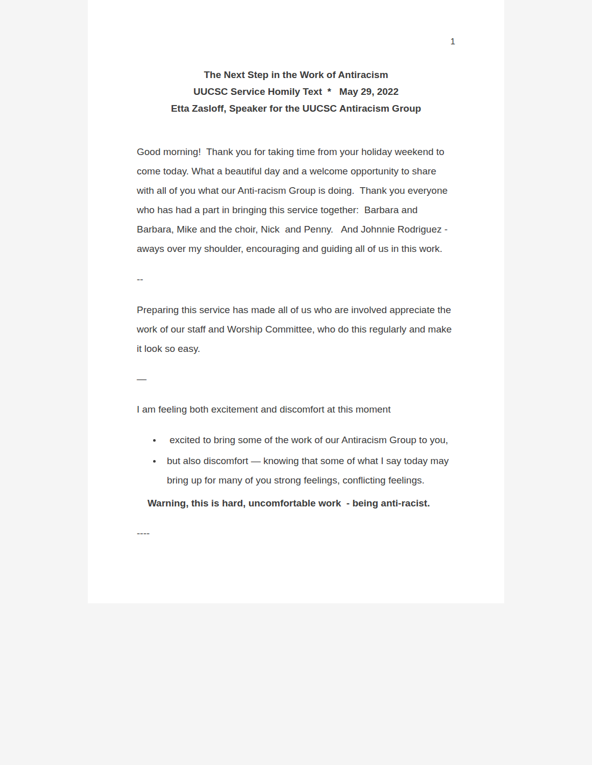1
The Next Step in the Work of Antiracism
UUCSC Service Homily Text * May 29, 2022
Etta Zasloff, Speaker for the UUCSC Antiracism Group
Good morning! Thank you for taking time from your holiday weekend to come today. What a beautiful day and a welcome opportunity to share with all of you what our Anti-racism Group is doing. Thank you everyone who has had a part in bringing this service together: Barbara and Barbara, Mike and the choir, Nick and Penny. And Johnnie Rodriguez - aways over my shoulder, encouraging and guiding all of us in this work.
--
Preparing this service has made all of us who are involved appreciate the work of our staff and Worship Committee, who do this regularly and make it look so easy.
—
I am feeling both excitement and discomfort at this moment
excited to bring some of the work of our Antiracism Group to you,
but also discomfort — knowing that some of what I say today may bring up for many of you strong feelings, conflicting feelings.
Warning, this is hard, uncomfortable work - being anti-racist.
----